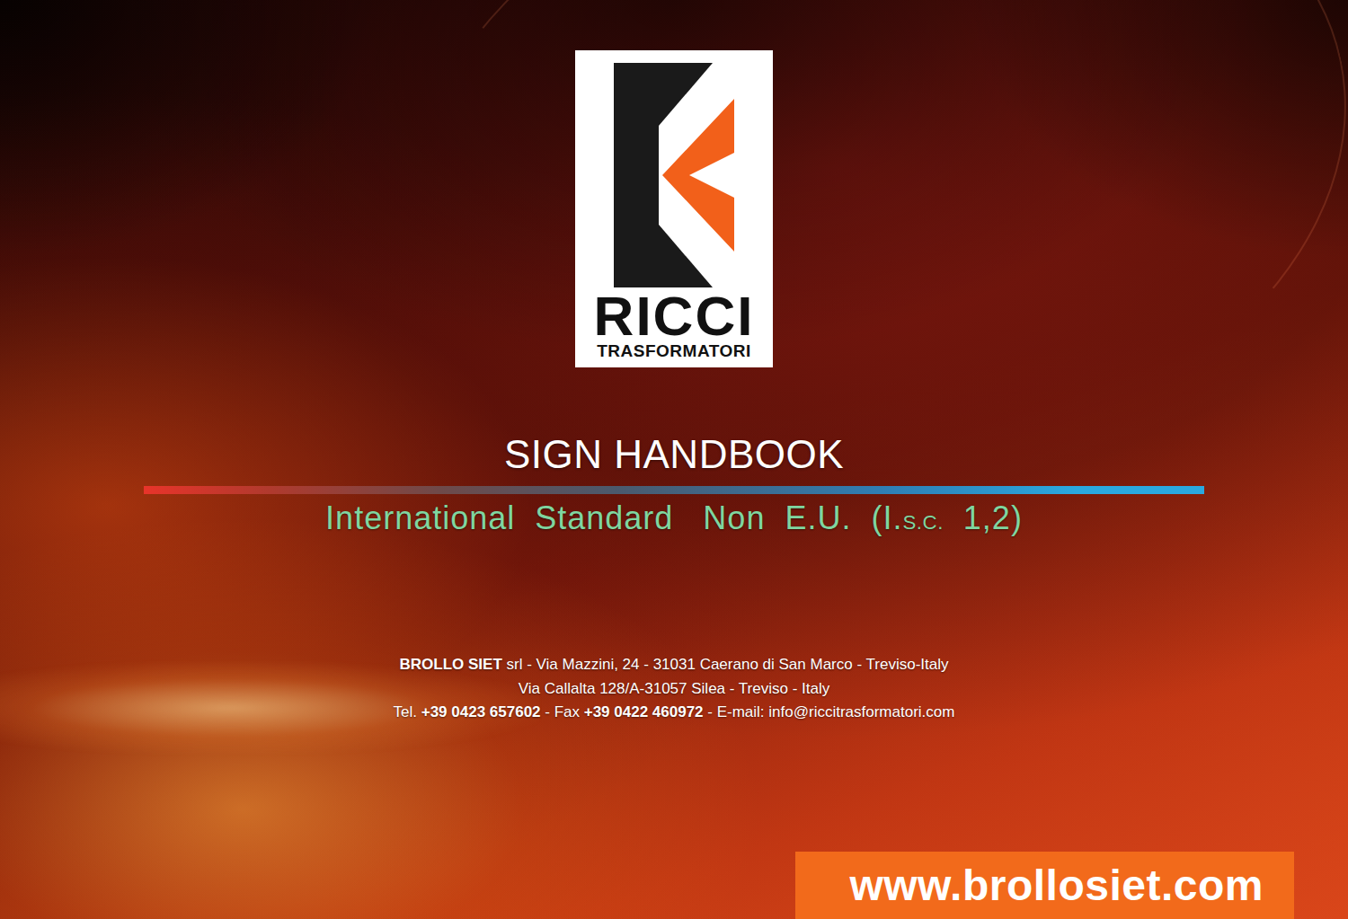RICCI TRASFORMATORI
SIGN HANDBOOK
International Standard Non E.U. (I.S.C. 1,2)
BROLLO SIET srl - Via Mazzini, 24 - 31031 Caerano di San Marco - Treviso-Italy
Via Callalta 128/A-31057 Silea - Treviso - Italy
Tel. +39 0423 657602 - Fax +39 0422 460972 - E-mail: info@riccitrasformatori.com
www.brollosiet.com